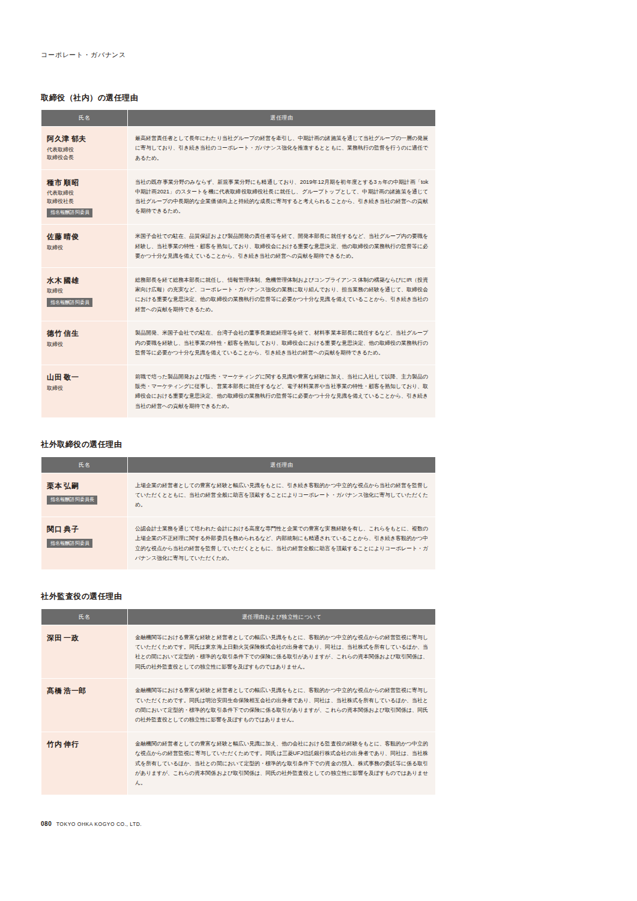コーポレート・ガバナンス
取締役（社内）の選任理由
| 氏名 | 選任理由 |
| --- | --- |
| 阿久津 郁夫 代表取締役 取締役会長 | 最高経営責任者として長年にわたり当社グループの経営を牽引し、中期計画の諸施策を通じて当社グループの一層の発展に寄与しており、引き続き当社のコーポレート・ガバナンス強化を推進するとともに、業務執行の監督を行うのに適任であるため。 |
| 種市 順昭 代表取締役 取締役社長 指名報酬諮問委員 | 当社の既存事業分野のみならず、新規事業分野にも精通しており、2019年12月期を初年度とする3ヵ年の中期計画「tok中期計画2021」のスタートを機に代表取締役取締役社長に就任し、グループトップとして、中期計画の諸施策を通じて当社グループの中長期的な企業価値向上と持続的な成長に寄与すると考えられることから、引き続き当社の経営への貢献を期待できるため。 |
| 佐藤 晴俊 取締役 | 米国子会社での駐在、品質保証および製品開発の責任者等を経て、開発本部長に就任するなど、当社グループ内の要職を経験し、当社事業の特性・顧客を熟知しており、取締役会における重要な意思決定、他の取締役の業務執行の監督等に必要かつ十分な見識を備えていることから、引き続き当社の経営への貢献を期待できるため。 |
| 水木 國雄 取締役 指名報酬諮問委員 | 総務部長を経て総務本部長に就任し、情報管理体制、危機管理体制およびコンプライアンス体制の構築ならびにIR（投資家向け広報）の充実など、コーポレート・ガバナンス強化の業務に取り組んでおり、担当業務の経験を通じて、取締役会における重要な意思決定、他の取締役の業務執行の監督等に必要かつ十分な見識を備えていることから、引き続き当社の経営への貢献を期待できるため。 |
| 德竹 信生 取締役 | 製品開発、米国子会社での駐在、台湾子会社の董事長兼総経理等を経て、材料事業本部長に就任するなど、当社グループ内の要職を経験し、当社事業の特性・顧客を熟知しており、取締役会における重要な意思決定、他の取締役の業務執行の監督等に必要かつ十分な見識を備えていることから、引き続き当社の経営への貢献を期待できるため。 |
| 山田 敬一 取締役 | 前職で培った製品開発および販売・マーケティングに関する見識や豊富な経験に加え、当社に入社して以降、主力製品の販売・マーケティングに従事し、営業本部長に就任するなど、電子材料業界や当社事業の特性・顧客を熟知しており、取締役会における重要な意思決定、他の取締役の業務執行の監督等に必要かつ十分な見識を備えていることから、引き続き当社の経営への貢献を期待できるため。 |
社外取締役の選任理由
| 氏名 | 選任理由 |
| --- | --- |
| 栗本 弘嗣 指名報酬諮問委員長 | 上場企業の経営者としての豊富な経験と幅広い見識をもとに、引き続き客観的かつ中立的な視点から当社の経営を監督していただくとともに、当社の経営全般に助言を頂戴することによりコーポレート・ガバナンス強化に寄与していただくため。 |
| 関口 典子 指名報酬諮問委員 | 公認会計士業務を通じて培われた会計における高度な専門性と企業での豊富な実務経験を有し、これらをもとに、複数の上場企業の不正経理に関する外部委員を務められるなど、内部統制にも精通されていることから、引き続き客観的かつ中立的な視点から当社の経営を監督していただくとともに、当社の経営全般に助言を頂戴することによりコーポレート・ガバナンス強化に寄与していただくため。 |
社外監査役の選任理由
| 氏名 | 選任理由および独立性について |
| --- | --- |
| 深田 一政 | 金融機関等における豊富な経験と経営者としての幅広い見識をもとに、客観的かつ中立的な視点からの経営監視に寄与していただくためです。同氏は東京海上日動火災保険株式会社の出身者であり、同社は、当社株式を所有しているほか、当社との間において定型的・標準的な取引条件下での保険に係る取引がありますが、これらの資本関係および取引関係は、同氏の社外監査役としての独立性に影響を及ぼすものではありません。 |
| 髙橋 浩一郎 | 金融機関等における豊富な経験と経営者としての幅広い見識をもとに、客観的かつ中立的な視点からの経営監視に寄与していただくためです。同氏は明治安田生命保険相互会社の出身者であり、同社は、当社株式を所有しているほか、当社との間において定型的・標準的な取引条件下での保険に係る取引がありますが、これらの資本関係および取引関係は、同氏の社外監査役としての独立性に影響を及ぼすものではありません。 |
| 竹内 伸行 | 金融機関の経営者としての豊富な経験と幅広い見識に加え、他の会社における監査役の経験をもとに、客観的かつ中立的な視点からの経営監視に寄与していただくためです。同氏は三菱UFJ信託銀行株式会社の出身者であり、同社は、当社株式を所有しているほか、当社との間において定型的・標準的な取引条件下での資金の預入、株式事務の委託等に係る取引がありますが、これらの資本関係および取引関係は、同氏の社外監査役としての独立性に影響を及ぼすものではありません。 |
080 TOKYO OHKA KOGYO CO., LTD.